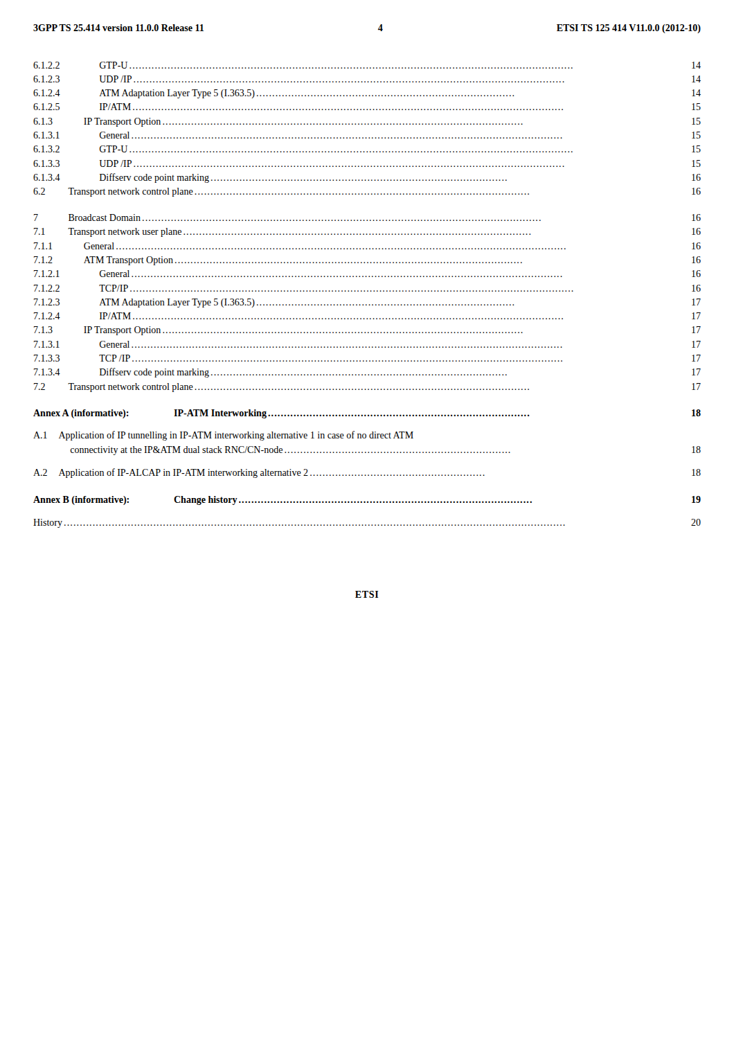3GPP TS 25.414 version 11.0.0 Release 11
4
ETSI TS 125 414 V11.0.0 (2012-10)
6.1.2.2 GTP-U........................................................................................................................................... 14
6.1.2.3 UDP /IP....................................................................................................................................... 14
6.1.2.4 ATM Adaptation Layer Type 5 (I.363.5)................................................................................. 14
6.1.2.5 IP/ATM....................................................................................................................................... 15
6.1.3 IP Transport Option................................................................................................................. 15
6.1.3.1 General....................................................................................................................................... 15
6.1.3.2 GTP-U........................................................................................................................................... 15
6.1.3.3 UDP /IP....................................................................................................................................... 15
6.1.3.4 Diffserv code point marking............................................................................................. 16
6.2 Transport network control plane......................................................................................................... 16
7 Broadcast Domain............................................................................................................................. 16
7.1 Transport network user plane............................................................................................................. 16
7.1.1 General............................................................................................................................................. 16
7.1.2 ATM Transport Option............................................................................................................. 16
7.1.2.1 General....................................................................................................................................... 16
7.1.2.2 TCP/IP........................................................................................................................................... 16
7.1.2.3 ATM Adaptation Layer Type 5 (I.363.5)................................................................................. 17
7.1.2.4 IP/ATM....................................................................................................................................... 17
7.1.3 IP Transport Option................................................................................................................. 17
7.1.3.1 General....................................................................................................................................... 17
7.1.3.3 TCP /IP....................................................................................................................................... 17
7.1.3.4 Diffserv code point marking............................................................................................. 17
7.2 Transport network control plane......................................................................................................... 17
Annex A (informative): IP-ATM Interworking .................................................................................. 18
A.1 Application of IP tunnelling in IP-ATM interworking alternative 1 in case of no direct ATM connectivity at the IP&ATM dual stack RNC/CN-node ....................................................................... 18
A.2 Application of IP-ALCAP in IP-ATM interworking alternative 2 ....................................................... 18
Annex B (informative): Change history ............................................................................................ 19
History ............................................................................................................................................................. 20
ETSI